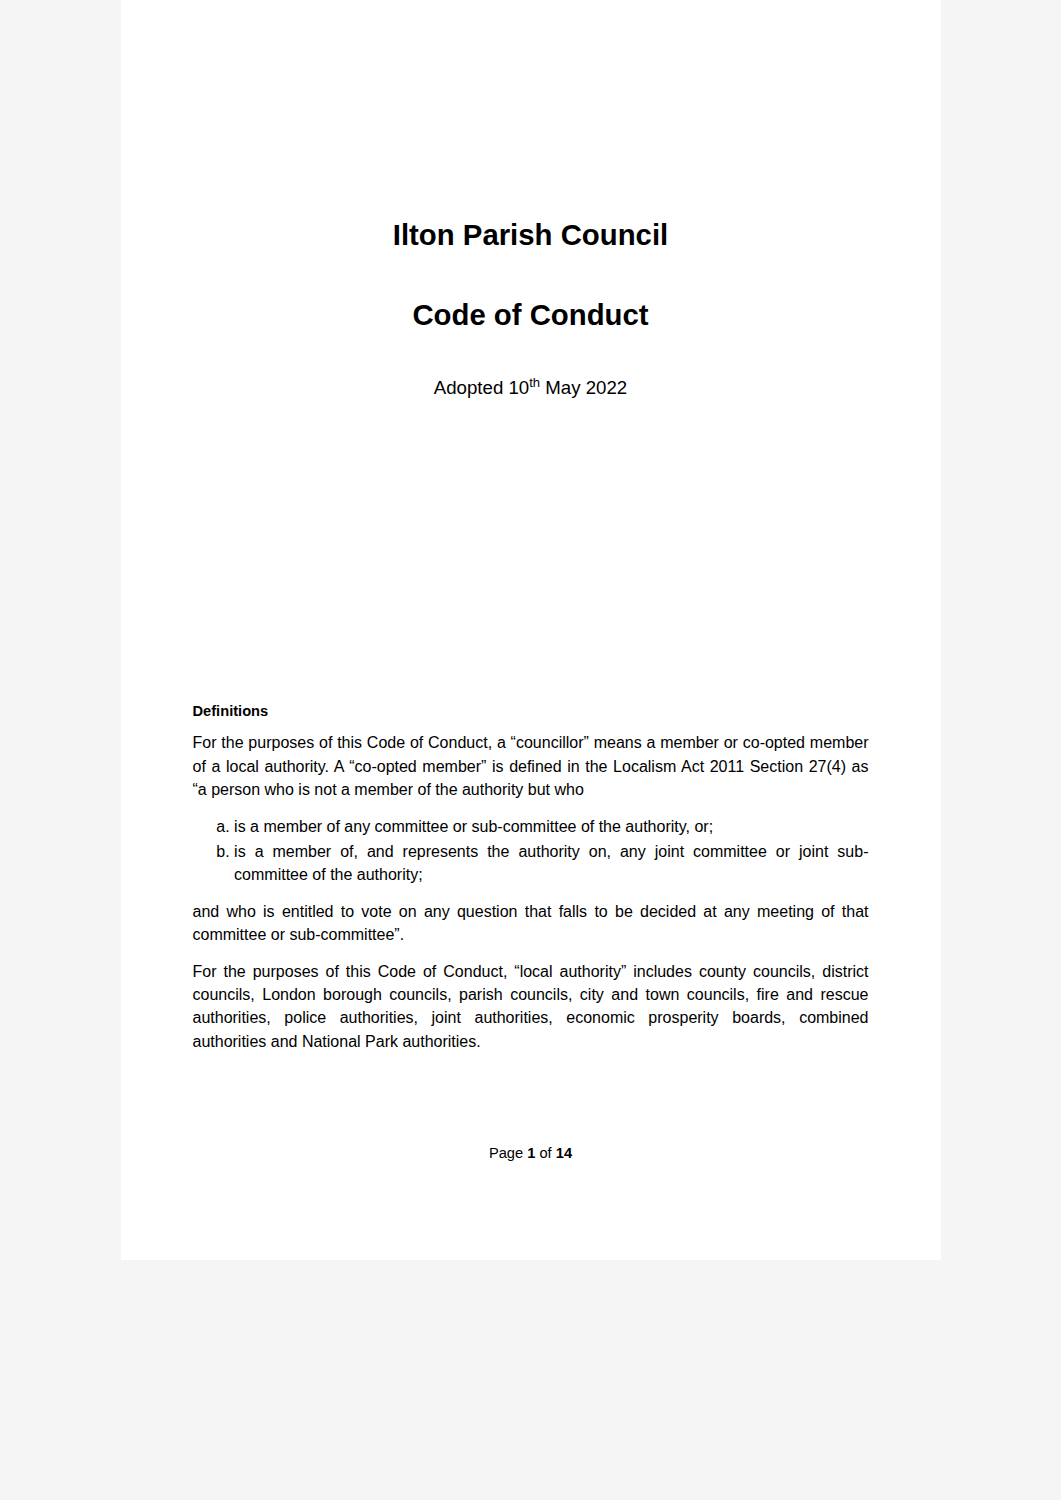Ilton Parish Council
Code of Conduct
Adopted 10th May 2022
Definitions
For the purposes of this Code of Conduct, a “councillor” means a member or co-opted member of a local authority. A “co-opted member” is defined in the Localism Act 2011 Section 27(4) as “a person who is not a member of the authority but who
is a member of any committee or sub-committee of the authority, or;
is a member of, and represents the authority on, any joint committee or joint sub-committee of the authority;
and who is entitled to vote on any question that falls to be decided at any meeting of that committee or sub-committee”.
For the purposes of this Code of Conduct, “local authority” includes county councils, district councils, London borough councils, parish councils, city and town councils, fire and rescue authorities, police authorities, joint authorities, economic prosperity boards, combined authorities and National Park authorities.
Page 1 of 14